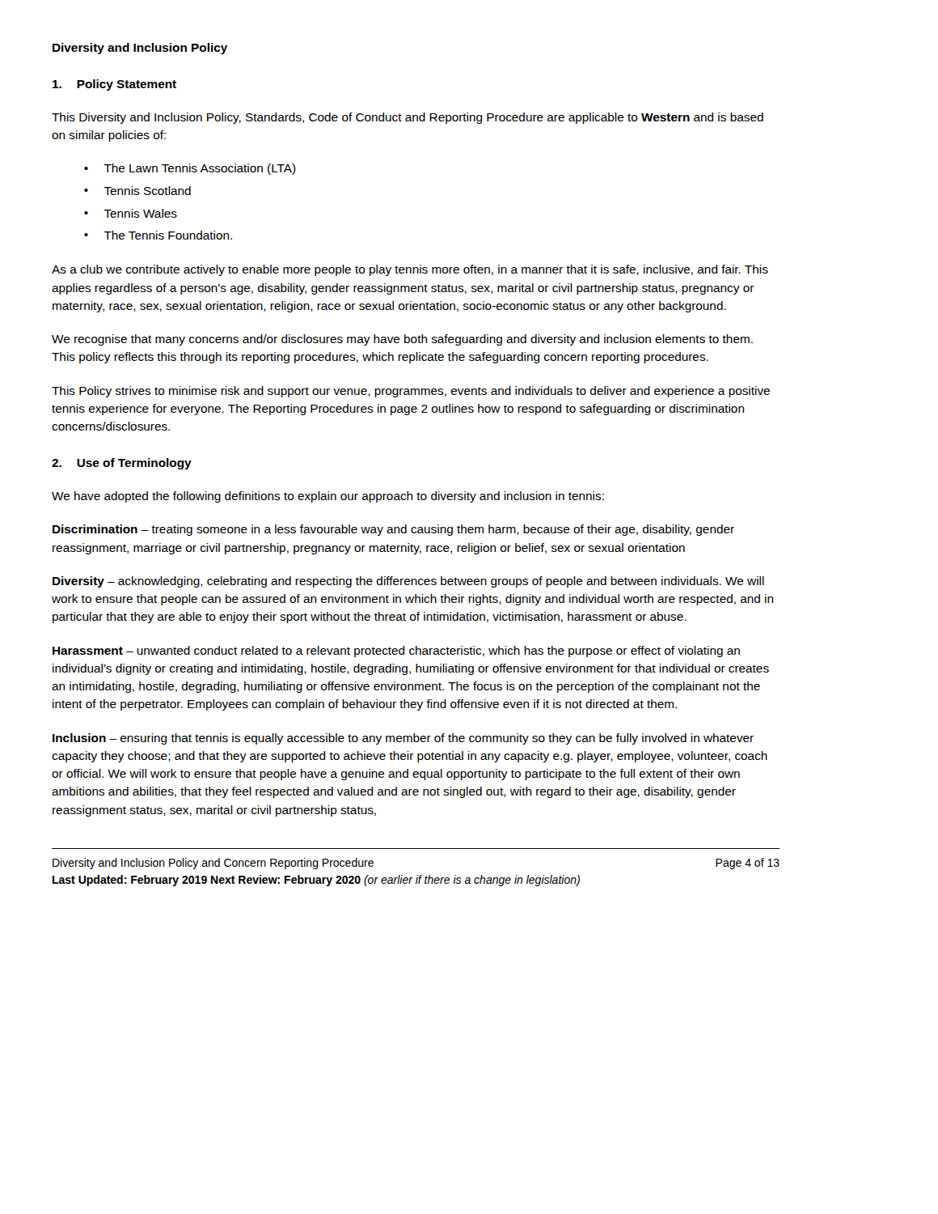Diversity and Inclusion Policy
1. Policy Statement
This Diversity and Inclusion Policy, Standards, Code of Conduct and Reporting Procedure are applicable to Western and is based on similar policies of:
The Lawn Tennis Association (LTA)
Tennis Scotland
Tennis Wales
The Tennis Foundation.
As a club we contribute actively to enable more people to play tennis more often, in a manner that it is safe, inclusive, and fair. This applies regardless of a person's age, disability, gender reassignment status, sex, marital or civil partnership status, pregnancy or maternity, race, sex, sexual orientation, religion, race or sexual orientation, socio-economic status or any other background.
We recognise that many concerns and/or disclosures may have both safeguarding and diversity and inclusion elements to them. This policy reflects this through its reporting procedures, which replicate the safeguarding concern reporting procedures.
This Policy strives to minimise risk and support our venue, programmes, events and individuals to deliver and experience a positive tennis experience for everyone. The Reporting Procedures in page 2 outlines how to respond to safeguarding or discrimination concerns/disclosures.
2. Use of Terminology
We have adopted the following definitions to explain our approach to diversity and inclusion in tennis:
Discrimination – treating someone in a less favourable way and causing them harm, because of their age, disability, gender reassignment, marriage or civil partnership, pregnancy or maternity, race, religion or belief, sex or sexual orientation
Diversity – acknowledging, celebrating and respecting the differences between groups of people and between individuals. We will work to ensure that people can be assured of an environment in which their rights, dignity and individual worth are respected, and in particular that they are able to enjoy their sport without the threat of intimidation, victimisation, harassment or abuse.
Harassment – unwanted conduct related to a relevant protected characteristic, which has the purpose or effect of violating an individual's dignity or creating and intimidating, hostile, degrading, humiliating or offensive environment for that individual or creates an intimidating, hostile, degrading, humiliating or offensive environment. The focus is on the perception of the complainant not the intent of the perpetrator. Employees can complain of behaviour they find offensive even if it is not directed at them.
Inclusion – ensuring that tennis is equally accessible to any member of the community so they can be fully involved in whatever capacity they choose; and that they are supported to achieve their potential in any capacity e.g. player, employee, volunteer, coach or official. We will work to ensure that people have a genuine and equal opportunity to participate to the full extent of their own ambitions and abilities, that they feel respected and valued and are not singled out, with regard to their age, disability, gender reassignment status, sex, marital or civil partnership status,
Diversity and Inclusion Policy and Concern Reporting Procedure
Last Updated: February 2019 Next Review: February 2020 (or earlier if there is a change in legislation)
Page 4 of 13